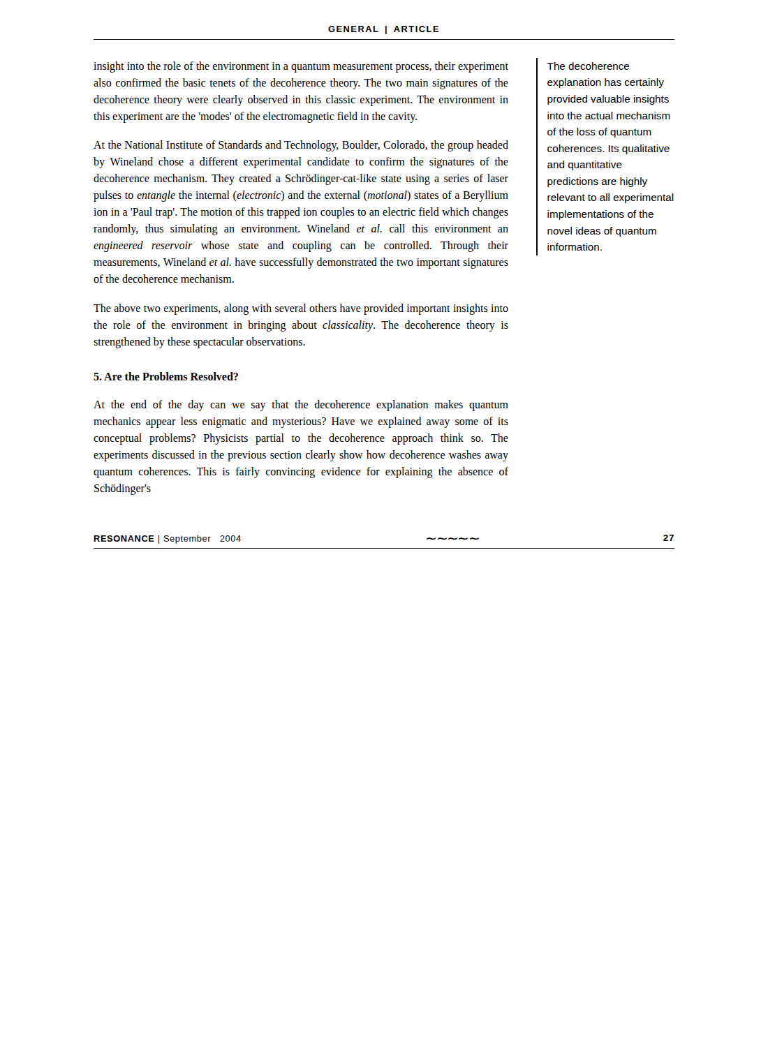GENERAL|ARTICLE
insight into the role of the environment in a quantum measurement process, their experiment also confirmed the basic tenets of the decoherence theory. The two main signatures of the decoherence theory were clearly observed in this classic experiment. The environment in this experiment are the 'modes' of the electromagnetic field in the cavity.
At the National Institute of Standards and Technology, Boulder, Colorado, the group headed by Wineland chose a different experimental candidate to confirm the signatures of the decoherence mechanism. They created a Schrödinger-cat-like state using a series of laser pulses to entangle the internal (electronic) and the external (motional) states of a Beryllium ion in a 'Paul trap'. The motion of this trapped ion couples to an electric field which changes randomly, thus simulating an environment. Wineland et al. call this environment an engineered reservoir whose state and coupling can be controlled. Through their measurements, Wineland et al. have successfully demonstrated the two important signatures of the decoherence mechanism.
The above two experiments, along with several others have provided important insights into the role of the environment in bringing about classicality. The decoherence theory is strengthened by these spectacular observations.
5. Are the Problems Resolved?
At the end of the day can we say that the decoherence explanation makes quantum mechanics appear less enigmatic and mysterious? Have we explained away some of its conceptual problems? Physicists partial to the decoherence approach think so. The experiments discussed in the previous section clearly show how decoherence washes away quantum coherences. This is fairly convincing evidence for explaining the absence of Schödinger's
The decoherence explanation has certainly provided valuable insights into the actual mechanism of the loss of quantum coherences. Its qualitative and quantitative predictions are highly relevant to all experimental implementations of the novel ideas of quantum information.
RESONANCE | September 2004
∼∼∼∼∼
27